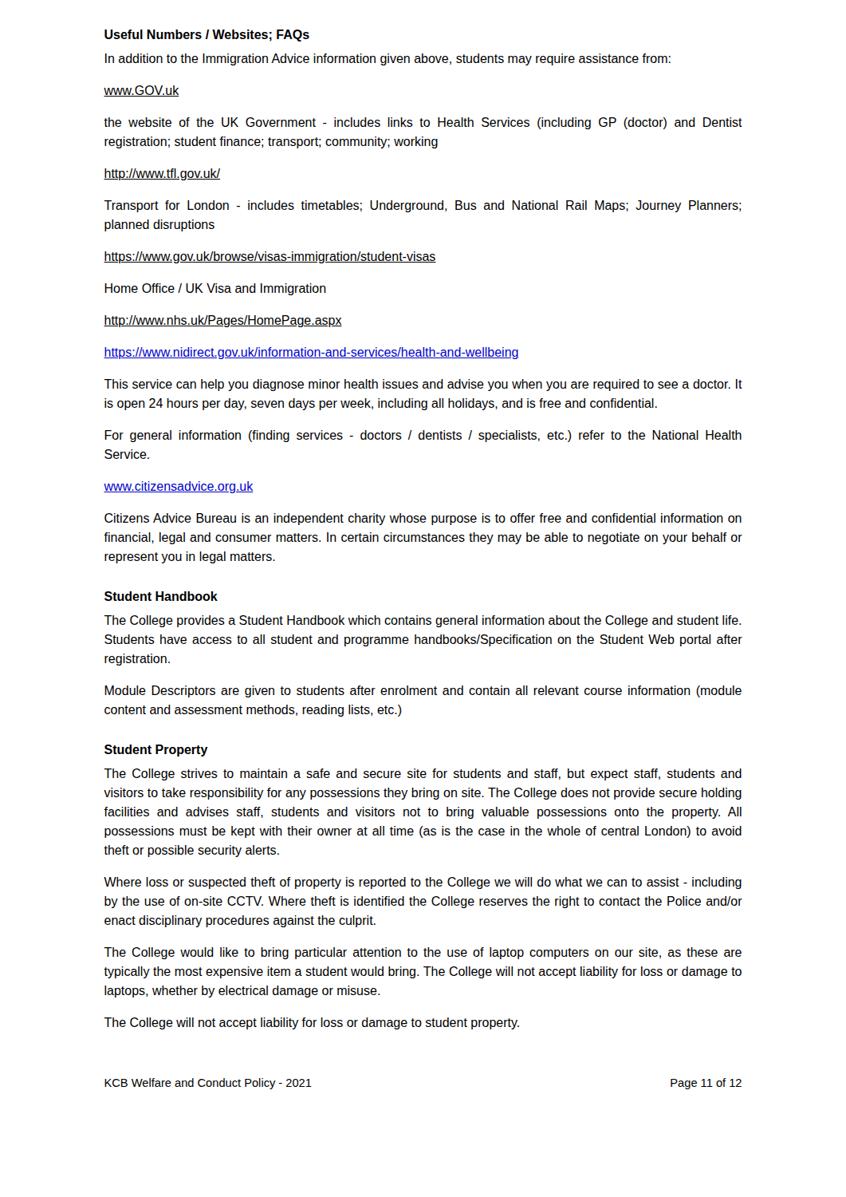Useful Numbers / Websites; FAQs
In addition to the Immigration Advice information given above, students may require assistance from:
www.GOV.uk
the website of the UK Government - includes links to Health Services (including GP (doctor) and Dentist registration; student finance; transport; community; working
http://www.tfl.gov.uk/
Transport for London - includes timetables; Underground, Bus and National Rail Maps; Journey Planners; planned disruptions
https://www.gov.uk/browse/visas-immigration/student-visas
Home Office / UK Visa and Immigration
http://www.nhs.uk/Pages/HomePage.aspx
https://www.nidirect.gov.uk/information-and-services/health-and-wellbeing
This service can help you diagnose minor health issues and advise you when you are required to see a doctor. It is open 24 hours per day, seven days per week, including all holidays, and is free and confidential.
For general information (finding services - doctors / dentists / specialists, etc.) refer to the National Health Service.
www.citizensadvice.org.uk
Citizens Advice Bureau is an independent charity whose purpose is to offer free and confidential information on financial, legal and consumer matters. In certain circumstances they may be able to negotiate on your behalf or represent you in legal matters.
Student Handbook
The College provides a Student Handbook which contains general information about the College and student life. Students have access to all student and programme handbooks/Specification on the Student Web portal after registration.
Module Descriptors are given to students after enrolment and contain all relevant course information (module content and assessment methods, reading lists, etc.)
Student Property
The College strives to maintain a safe and secure site for students and staff, but expect staff, students and visitors to take responsibility for any possessions they bring on site. The College does not provide secure holding facilities and advises staff, students and visitors not to bring valuable possessions onto the property. All possessions must be kept with their owner at all time (as is the case in the whole of central London) to avoid theft or possible security alerts.
Where loss or suspected theft of property is reported to the College we will do what we can to assist - including by the use of on-site CCTV. Where theft is identified the College reserves the right to contact the Police and/or enact disciplinary procedures against the culprit.
The College would like to bring particular attention to the use of laptop computers on our site, as these are typically the most expensive item a student would bring. The College will not accept liability for loss or damage to laptops, whether by electrical damage or misuse.
The College will not accept liability for loss or damage to student property.
KCB Welfare and Conduct Policy - 2021 Page 11 of 12